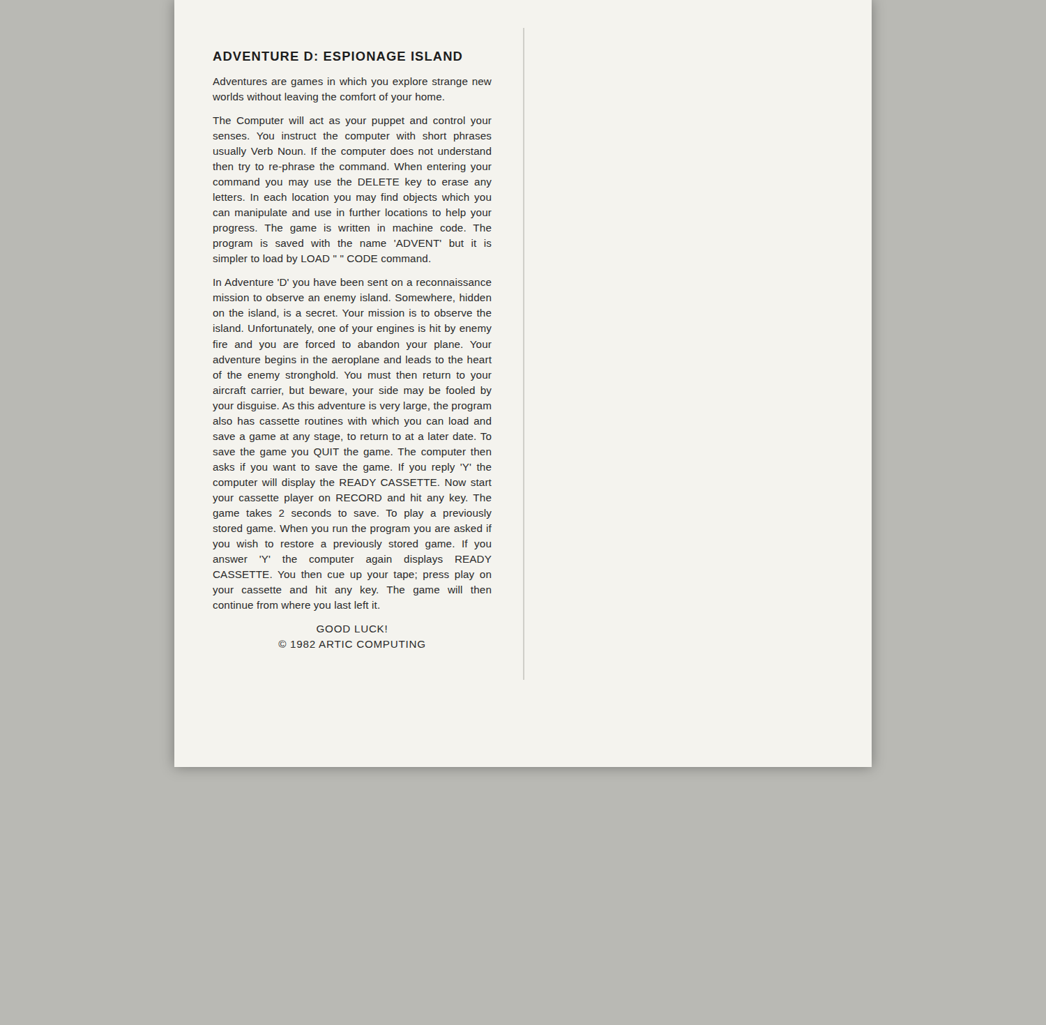ADVENTURE D: ESPIONAGE ISLAND
Adventures are games in which you explore strange new worlds without leaving the comfort of your home.
The Computer will act as your puppet and control your senses. You instruct the computer with short phrases usually Verb Noun. If the computer does not understand then try to re-phrase the command. When entering your command you may use the DELETE key to erase any letters. In each location you may find objects which you can manipulate and use in further locations to help your progress. The game is written in machine code. The program is saved with the name 'ADVENT' but it is simpler to load by LOAD " " CODE command.
In Adventure 'D' you have been sent on a reconnaissance mission to observe an enemy island. Somewhere, hidden on the island, is a secret. Your mission is to observe the island. Unfortunately, one of your engines is hit by enemy fire and you are forced to abandon your plane. Your adventure begins in the aeroplane and leads to the heart of the enemy stronghold. You must then return to your aircraft carrier, but beware, your side may be fooled by your disguise. As this adventure is very large, the program also has cassette routines with which you can load and save a game at any stage, to return to at a later date. To save the game you QUIT the game. The computer then asks if you want to save the game. If you reply 'Y' the computer will display the READY CASSETTE. Now start your cassette player on RECORD and hit any key. The game takes 2 seconds to save. To play a previously stored game. When you run the program you are asked if you wish to restore a previously stored game. If you answer 'Y' the computer again displays READY CASSETTE. You then cue up your tape; press play on your cassette and hit any key. The game will then continue from where you last left it.
GOOD LUCK!
© 1982 ARTIC COMPUTING